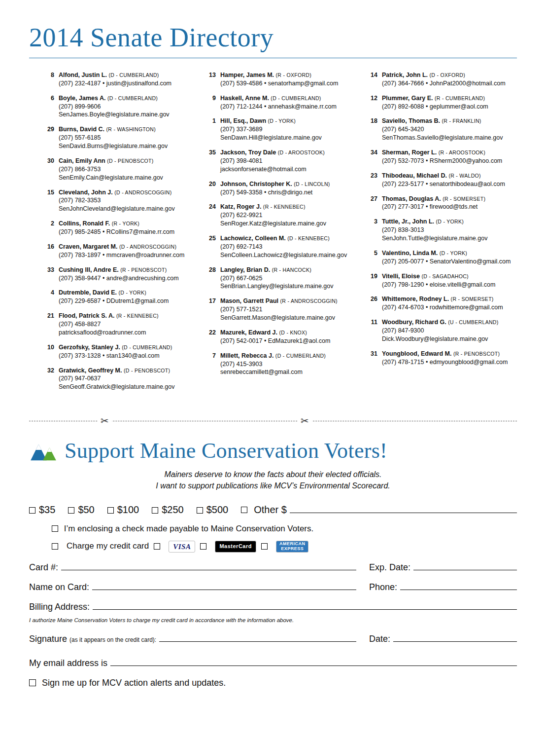2014 Senate Directory
8
Alfond, Justin L. (D - Cumberland) (207) 232-4187 • justin@justinalfond.com
6
Boyle, James A. (D - Cumberland) (207) 899-9606 SenJames.Boyle@legislature.maine.gov
29
Burns, David C. (R - Washington) (207) 557-6185 SenDavid.Burns@legislature.maine.gov
30
Cain, Emily Ann (D - Penobscot) (207) 866-3753 SenEmily.Cain@legislature.maine.gov
15
Cleveland, John J. (D - Androscoggin) (207) 782-3353 SenJohnCleveland@legislature.maine.gov
2
Collins, Ronald F. (R - York) (207) 985-2485 • RCollins7@maine.rr.com
16
Craven, Margaret M. (D - Androscoggin) (207) 783-1897 • mmcraven@roadrunner.com
33
Cushing III, Andre E. (R - Penobscot) (207) 358-9447 • andre@andrecushing.com
4
Dutremble, David E. (D - York) (207) 229-6587 • DDutrem1@gmail.com
21
Flood, Patrick S. A. (R - Kennebec) (207) 458-8827 patricksaflood@roadrunner.com
10
Gerzofsky, Stanley J. (D - Cumberland) (207) 373-1328 • stan1340@aol.com
32
Gratwick, Geoffrey M. (D - Penobscot) (207) 947-0637 SenGeoff.Gratwick@legislature.maine.gov
13
Hamper, James M. (R - Oxford) (207) 539-4586 • senatorhamp@gmail.com
9
Haskell, Anne M. (D - Cumberland) (207) 712-1244 • annehask@maine.rr.com
1
Hill, Esq., Dawn (D - York) (207) 337-3689 SenDawn.Hill@legislature.maine.gov
35
Jackson, Troy Dale (D - Aroostook) (207) 398-4081 jacksonforsenate@hotmail.com
20
Johnson, Christopher K. (D - Lincoln) (207) 549-3358 • chris@dirigo.net
24
Katz, Roger J. (R - Kennebec) (207) 622-9921 SenRoger.Katz@legislature.maine.gov
25
Lachowicz, Colleen M. (D - Kennebec) (207) 692-7143 SenColleen.Lachowicz@legislature.maine.gov
28
Langley, Brian D. (R - Hancock) (207) 667-0625 SenBrian.Langley@legislature.maine.gov
17
Mason, Garrett Paul (R - Androscoggin) (207) 577-1521 SenGarrett.Mason@legislature.maine.gov
22
Mazurek, Edward J. (D - Knox) (207) 542-0017 • EdMazurek1@aol.com
7
Millett, Rebecca J. (D - Cumberland) (207) 415-3903 senrebeccamillett@gmail.com
14
Patrick, John L. (D - Oxford) (207) 364-7666 • JohnPat2000@hotmail.com
12
Plummer, Gary E. (R - Cumberland) (207) 892-6088 • geplummer@aol.com
18
Saviello, Thomas B. (R - Franklin) (207) 645-3420 SenThomas.Saviello@legislature.maine.gov
34
Sherman, Roger L. (R - Aroostook) (207) 532-7073 • RSherm2000@yahoo.com
23
Thibodeau, Michael D. (R - Waldo) (207) 223-5177 • senatorthibodeau@aol.com
27
Thomas, Douglas A. (R - Somerset) (207) 277-3017 • firewood@tds.net
3
Tuttle, Jr., John L. (D - York) (207) 838-3013 SenJohn.Tuttle@legislature.maine.gov
5
Valentino, Linda M. (D - York) (207) 205-0077 • SenatorValentino@gmail.com
19
Vitelli, Eloise (D - Sagadahoc) (207) 798-1290 • eloise.vitelli@gmail.com
26
Whittemore, Rodney L. (R - Somerset) (207) 474-6703 • rodwhittemore@gmail.com
11
Woodbury, Richard G. (U - Cumberland) (207) 847-9300 Dick.Woodbury@legislature.maine.gov
31
Youngblood, Edward M. (R - Penobscot) (207) 478-1715 • edmyoungblood@gmail.com
✂ ✂
Support Maine Conservation Voters!
Mainers deserve to know the facts about their elected officials.
I want to support publications like MCV’s Environmental Scorecard.
$35 $50 $100 $250 $500 Other $
I’m enclosing a check made payable to Maine Conservation Voters.
Charge my credit card VISA MasterCard AMERICAN
EXPRESS
Card #: Exp. Date:
Name on Card: Phone:
Billing Address:
I authorize Maine Conservation Voters to charge my credit card in accordance with the information above.
Signature (as it appears on the credit card): Date:
My email address is
Sign me up for MCV action alerts and updates.